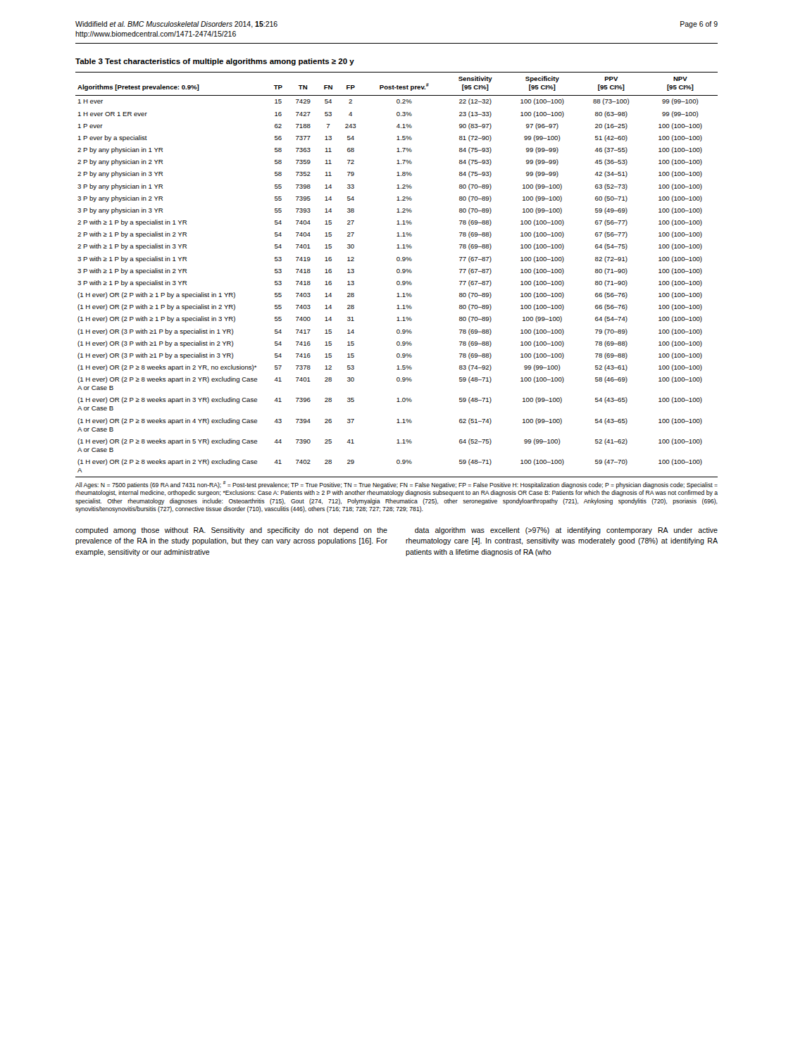Widdifield et al. BMC Musculoskeletal Disorders 2014, 15:216 http://www.biomedcentral.com/1471-2474/15/216
Page 6 of 9
Table 3 Test characteristics of multiple algorithms among patients ≥ 20 y
| Algorithms [Pretest prevalence: 0.9%] | TP | TN | FN | FP | Post-test prev. # | Sensitivity [95 CI%] | Specificity [95 CI%] | PPV [95 CI%] | NPV [95 CI%] |
| --- | --- | --- | --- | --- | --- | --- | --- | --- | --- |
| 1 H ever | 15 | 7429 | 54 | 2 | 0.2% | 22 (12–32) | 100 (100–100) | 88 (73–100) | 99 (99–100) |
| 1 H ever OR 1 ER ever | 16 | 7427 | 53 | 4 | 0.3% | 23 (13–33) | 100 (100–100) | 80 (63–98) | 99 (99–100) |
| 1 P ever | 62 | 7188 | 7 | 243 | 4.1% | 90 (83–97) | 97 (96–97) | 20 (16–25) | 100 (100–100) |
| 1 P ever by a specialist | 56 | 7377 | 13 | 54 | 1.5% | 81 (72–90) | 99 (99–100) | 51 (42–60) | 100 (100–100) |
| 2 P by any physician in 1 YR | 58 | 7363 | 11 | 68 | 1.7% | 84 (75–93) | 99 (99–99) | 46 (37–55) | 100 (100–100) |
| 2 P by any physician in 2 YR | 58 | 7359 | 11 | 72 | 1.7% | 84 (75–93) | 99 (99–99) | 45 (36–53) | 100 (100–100) |
| 2 P by any physician in 3 YR | 58 | 7352 | 11 | 79 | 1.8% | 84 (75–93) | 99 (99–99) | 42 (34–51) | 100 (100–100) |
| 3 P by any physician in 1 YR | 55 | 7398 | 14 | 33 | 1.2% | 80 (70–89) | 100 (99–100) | 63 (52–73) | 100 (100–100) |
| 3 P by any physician in 2 YR | 55 | 7395 | 14 | 54 | 1.2% | 80 (70–89) | 100 (99–100) | 60 (50–71) | 100 (100–100) |
| 3 P by any physician in 3 YR | 55 | 7393 | 14 | 38 | 1.2% | 80 (70–89) | 100 (99–100) | 59 (49–69) | 100 (100–100) |
| 2 P with ≥ 1 P by a specialist in 1 YR | 54 | 7404 | 15 | 27 | 1.1% | 78 (69–88) | 100 (100–100) | 67 (56–77) | 100 (100–100) |
| 2 P with ≥ 1 P by a specialist in 2 YR | 54 | 7404 | 15 | 27 | 1.1% | 78 (69–88) | 100 (100–100) | 67 (56–77) | 100 (100–100) |
| 2 P with ≥ 1 P by a specialist in 3 YR | 54 | 7401 | 15 | 30 | 1.1% | 78 (69–88) | 100 (100–100) | 64 (54–75) | 100 (100–100) |
| 3 P with ≥ 1 P by a specialist in 1 YR | 53 | 7419 | 16 | 12 | 0.9% | 77 (67–87) | 100 (100–100) | 82 (72–91) | 100 (100–100) |
| 3 P with ≥ 1 P by a specialist in 2 YR | 53 | 7418 | 16 | 13 | 0.9% | 77 (67–87) | 100 (100–100) | 80 (71–90) | 100 (100–100) |
| 3 P with ≥ 1 P by a specialist in 3 YR | 53 | 7418 | 16 | 13 | 0.9% | 77 (67–87) | 100 (100–100) | 80 (71–90) | 100 (100–100) |
| (1 H ever) OR (2 P with ≥ 1 P by a specialist in 1 YR) | 55 | 7403 | 14 | 28 | 1.1% | 80 (70–89) | 100 (100–100) | 66 (56–76) | 100 (100–100) |
| (1 H ever) OR (2 P with ≥ 1 P by a specialist in 2 YR) | 55 | 7403 | 14 | 28 | 1.1% | 80 (70–89) | 100 (100–100) | 66 (56–76) | 100 (100–100) |
| (1 H ever) OR (2 P with ≥ 1 P by a specialist in 3 YR) | 55 | 7400 | 14 | 31 | 1.1% | 80 (70–89) | 100 (99–100) | 64 (54–74) | 100 (100–100) |
| (1 H ever) OR (3 P with ≥1 P by a specialist in 1 YR) | 54 | 7417 | 15 | 14 | 0.9% | 78 (69–88) | 100 (100–100) | 79 (70–89) | 100 (100–100) |
| (1 H ever) OR (3 P with ≥1 P by a specialist in 2 YR) | 54 | 7416 | 15 | 15 | 0.9% | 78 (69–88) | 100 (100–100) | 78 (69–88) | 100 (100–100) |
| (1 H ever) OR (3 P with ≥1 P by a specialist in 3 YR) | 54 | 7416 | 15 | 15 | 0.9% | 78 (69–88) | 100 (100–100) | 78 (69–88) | 100 (100–100) |
| (1 H ever) OR (2 P ≥ 8 weeks apart in 2 YR, no exclusions)* | 57 | 7378 | 12 | 53 | 1.5% | 83 (74–92) | 99 (99–100) | 52 (43–61) | 100 (100–100) |
| (1 H ever) OR (2 P ≥ 8 weeks apart in 2 YR) excluding Case A or Case B | 41 | 7401 | 28 | 30 | 0.9% | 59 (48–71) | 100 (100–100) | 58 (46–69) | 100 (100–100) |
| (1 H ever) OR (2 P ≥ 8 weeks apart in 3 YR) excluding Case A or Case B | 41 | 7396 | 28 | 35 | 1.0% | 59 (48–71) | 100 (99–100) | 54 (43–65) | 100 (100–100) |
| (1 H ever) OR (2 P ≥ 8 weeks apart in 4 YR) excluding Case A or Case B | 43 | 7394 | 26 | 37 | 1.1% | 62 (51–74) | 100 (99–100) | 54 (43–65) | 100 (100–100) |
| (1 H ever) OR (2 P ≥ 8 weeks apart in 5 YR) excluding Case A or Case B | 44 | 7390 | 25 | 41 | 1.1% | 64 (52–75) | 99 (99–100) | 52 (41–62) | 100 (100–100) |
| (1 H ever) OR (2 P ≥ 8 weeks apart in 2 YR) excluding Case A | 41 | 7402 | 28 | 29 | 0.9% | 59 (48–71) | 100 (100–100) | 59 (47–70) | 100 (100–100) |
All Ages: N = 7500 patients (69 RA and 7431 non-RA); # = Post-test prevalence; TP = True Positive; TN = True Negative; FN = False Negative; FP = False Positive H: Hospitalization diagnosis code; P = physician diagnosis code; Specialist = rheumatologist, internal medicine, orthopedic surgeon; *Exclusions: Case A: Patients with ≥ 2 P with another rheumatology diagnosis subsequent to an RA diagnosis OR Case B: Patients for which the diagnosis of RA was not confirmed by a specialist. Other rheumatology diagnoses include: Osteoarthritis (715), Gout (274, 712), Polymyalgia Rheumatica (725), other seronegative spondyloarthropathy (721), Ankylosing spondylitis (720), psoriasis (696), synovitis/tenosynovitis/bursitis (727), connective tissue disorder (710), vasculitis (446), others (716; 718; 728; 727; 728; 729; 781).
computed among those without RA. Sensitivity and specificity do not depend on the prevalence of the RA in the study population, but they can vary across populations [16]. For example, sensitivity or our administrative
data algorithm was excellent (>97%) at identifying contemporary RA under active rheumatology care [4]. In contrast, sensitivity was moderately good (78%) at identifying RA patients with a lifetime diagnosis of RA (who